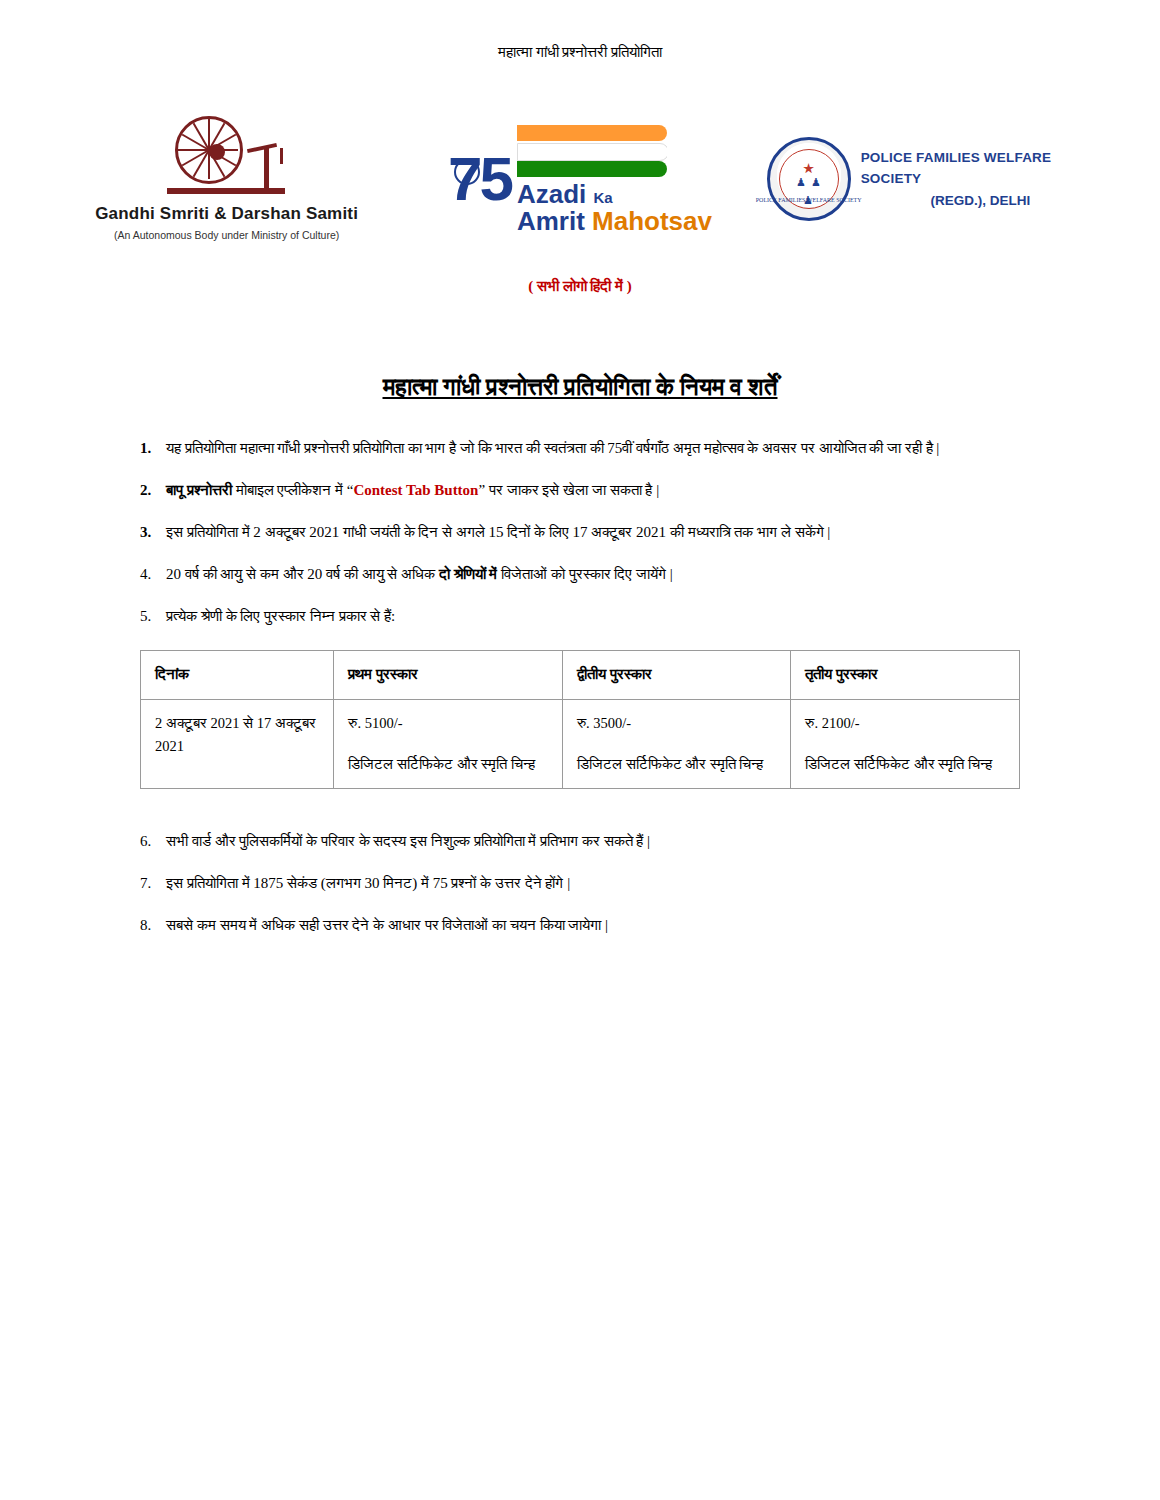महात्मा गांधी प्रश्नोत्तरी प्रतियोगिता
Gandhi Smriti & Darshan Samiti
(An Autonomous Body under Ministry of Culture)
75
Azadi Ka
Amrit Mahotsav
★
♟ ♟ ♟
POLICE FAMILIES WELFARE SOCIETY
POLICE FAMILIES WELFARE SOCIETY
(REGD.), DELHI
( सभी लोगो हिंदी में )
महात्मा गांधी प्रश्नोत्तरी प्रतियोगिता के नियम व शर्तें
1. यह प्रतियोगिता महात्मा गाँधी प्रश्नोत्तरी प्रतियोगिता का भाग है जो कि भारत की स्वतंत्रता की 75वीं वर्षगाँठ अमृत महोत्सव के अवसर पर आयोजित की जा रही है |
2. बापू प्रश्नोत्तरी मोबाइल एप्लीकेशन में “Contest Tab Button” पर जाकर इसे खेला जा सकता है |
3. इस प्रतियोगिता में 2 अक्टूबर 2021 गांधी जयंती के दिन से अगले 15 दिनों के लिए 17 अक्टूबर 2021 की मध्यरात्रि तक भाग ले सकेंगे |
4. 20 वर्ष की आयु से कम और 20 वर्ष की आयु से अधिक दो श्रेणियों में विजेताओं को पुरस्कार दिए जायेंगे |
5. प्रत्येक श्रेणी के लिए पुरस्कार निम्न प्रकार से हैं:
| दिनांक | प्रथम पुरस्कार | द्वीतीय पुरस्कार | तृतीय पुरस्कार |
| --- | --- | --- | --- |
| 2 अक्टूबर 2021 से 17 अक्टूबर 2021 | रु. 5100/- डिजिटल सर्टिफिकेट और स्मृति चिन्ह | रु. 3500/- डिजिटल सर्टिफिकेट और स्मृति चिन्ह | रु. 2100/- डिजिटल सर्टिफिकेट और स्मृति चिन्ह |
6. सभी वार्ड और पुलिसकर्मियों के परिवार के सदस्य इस निशुल्क प्रतियोगिता में प्रतिभाग कर सकते हैं |
7. इस प्रतियोगिता में 1875 सेकंड (लगभग 30 मिनट) में 75 प्रश्नों के उत्तर देने होंगे |
8. सबसे कम समय में अधिक सही उत्तर देने के आधार पर विजेताओं का चयन किया जायेगा |